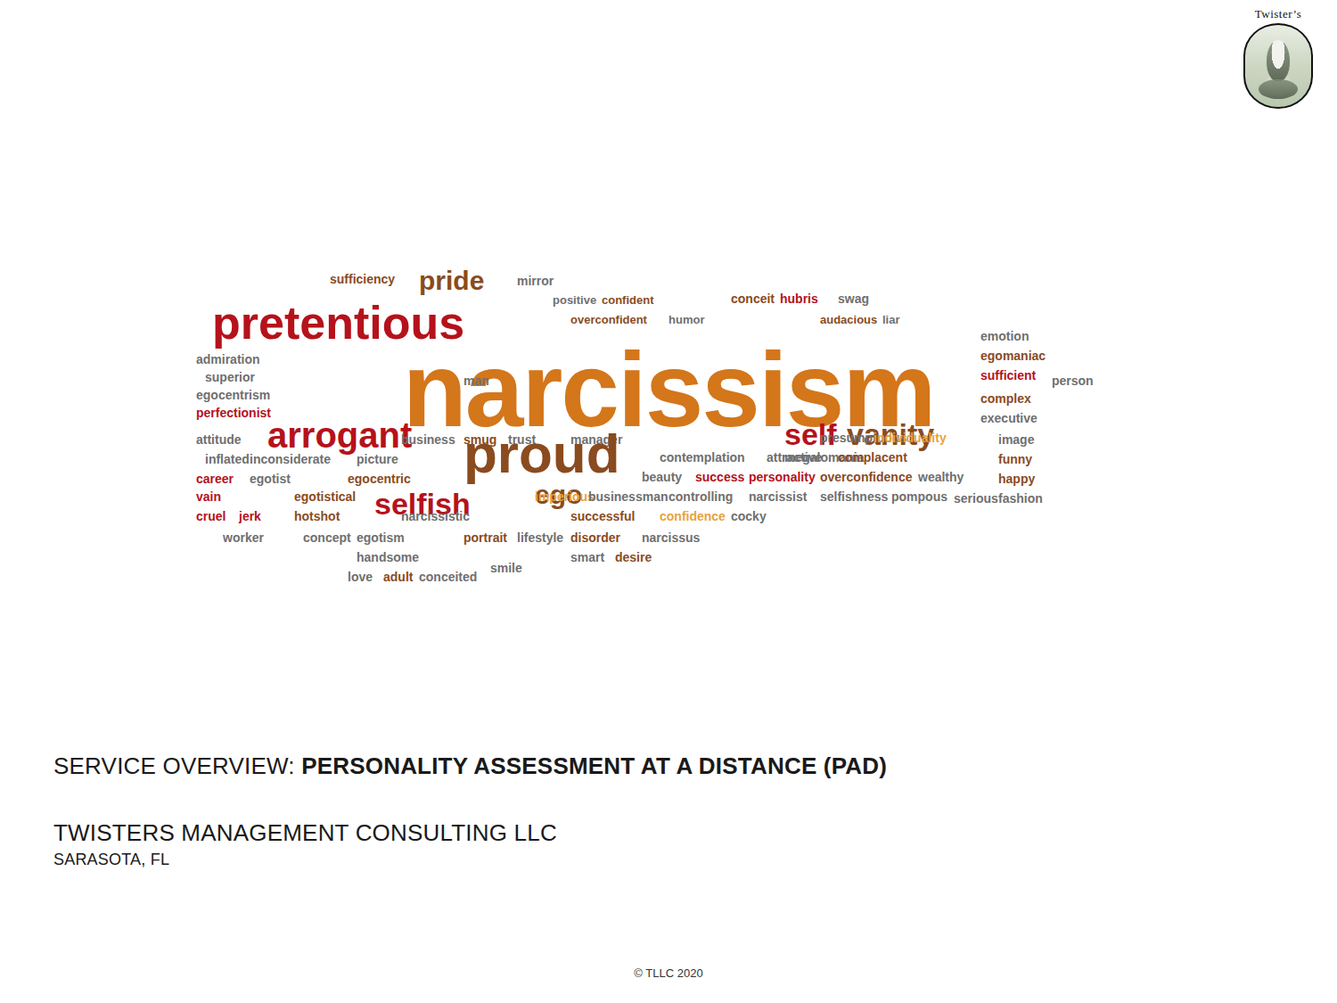Twister’s
sufficiency pride mirror positive confident conceit hubris swag pretentious overconfident humor audacious liar narcissism emotion admiration man egomaniac superior sufficient person egocentrism complex perfectionist arrogant business smug trust manager self vanity presumptuous executive attitude picture proud megalomania individuality inflated inconsiderate egocentric contemplation attractive complacent image career egotist egotistical ego beauty success personality overconfidence wealthy funny vain hotshot imperious businessman controlling selfishness pompous cruel jerk selfish narcissistic successful confidence narcissist cocky happy worker concept egotism portrait lifestyle disorder narcissus serious fashion handsome smile smart desire love adult conceited
SERVICE OVERVIEW: PERSONALITY ASSESSMENT AT A DISTANCE (PAD)
TWISTERS MANAGEMENT CONSULTING LLC
SARASOTA, FL
© TLLC 2020